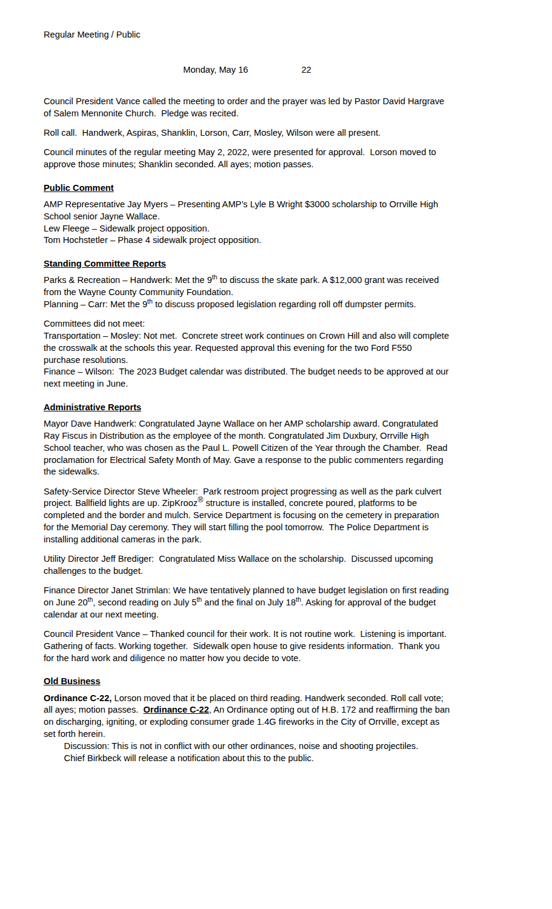Regular Meeting / Public
Monday, May 16 22
Council President Vance called the meeting to order and the prayer was led by Pastor David Hargrave of Salem Mennonite Church. Pledge was recited.
Roll call. Handwerk, Aspiras, Shanklin, Lorson, Carr, Mosley, Wilson were all present.
Council minutes of the regular meeting May 2, 2022, were presented for approval. Lorson moved to approve those minutes; Shanklin seconded. All ayes; motion passes.
Public Comment
AMP Representative Jay Myers – Presenting AMP’s Lyle B Wright $3000 scholarship to Orrville High School senior Jayne Wallace.
Lew Fleege – Sidewalk project opposition.
Tom Hochstetler – Phase 4 sidewalk project opposition.
Standing Committee Reports
Parks & Recreation – Handwerk: Met the 9th to discuss the skate park. A $12,000 grant was received from the Wayne County Community Foundation.
Planning – Carr: Met the 9th to discuss proposed legislation regarding roll off dumpster permits.
Committees did not meet:
Transportation – Mosley: Not met. Concrete street work continues on Crown Hill and also will complete the crosswalk at the schools this year. Requested approval this evening for the two Ford F550 purchase resolutions.
Finance – Wilson: The 2023 Budget calendar was distributed. The budget needs to be approved at our next meeting in June.
Administrative Reports
Mayor Dave Handwerk: Congratulated Jayne Wallace on her AMP scholarship award. Congratulated Ray Fiscus in Distribution as the employee of the month. Congratulated Jim Duxbury, Orrville High School teacher, who was chosen as the Paul L. Powell Citizen of the Year through the Chamber. Read proclamation for Electrical Safety Month of May. Gave a response to the public commenters regarding the sidewalks.
Safety-Service Director Steve Wheeler: Park restroom project progressing as well as the park culvert project. Ballfield lights are up. ZipKrooz® structure is installed, concrete poured, platforms to be completed and the border and mulch. Service Department is focusing on the cemetery in preparation for the Memorial Day ceremony. They will start filling the pool tomorrow. The Police Department is installing additional cameras in the park.
Utility Director Jeff Brediger: Congratulated Miss Wallace on the scholarship. Discussed upcoming challenges to the budget.
Finance Director Janet Strimlan: We have tentatively planned to have budget legislation on first reading on June 20th, second reading on July 5th and the final on July 18th. Asking for approval of the budget calendar at our next meeting.
Council President Vance – Thanked council for their work. It is not routine work. Listening is important. Gathering of facts. Working together. Sidewalk open house to give residents information. Thank you for the hard work and diligence no matter how you decide to vote.
Old Business
Ordinance C-22, Lorson moved that it be placed on third reading. Handwerk seconded. Roll call vote; all ayes; motion passes. Ordinance C-22, An Ordinance opting out of H.B. 172 and reaffirming the ban on discharging, igniting, or exploding consumer grade 1.4G fireworks in the City of Orrville, except as set forth herein.
Discussion: This is not in conflict with our other ordinances, noise and shooting projectiles.
Chief Birkbeck will release a notification about this to the public.